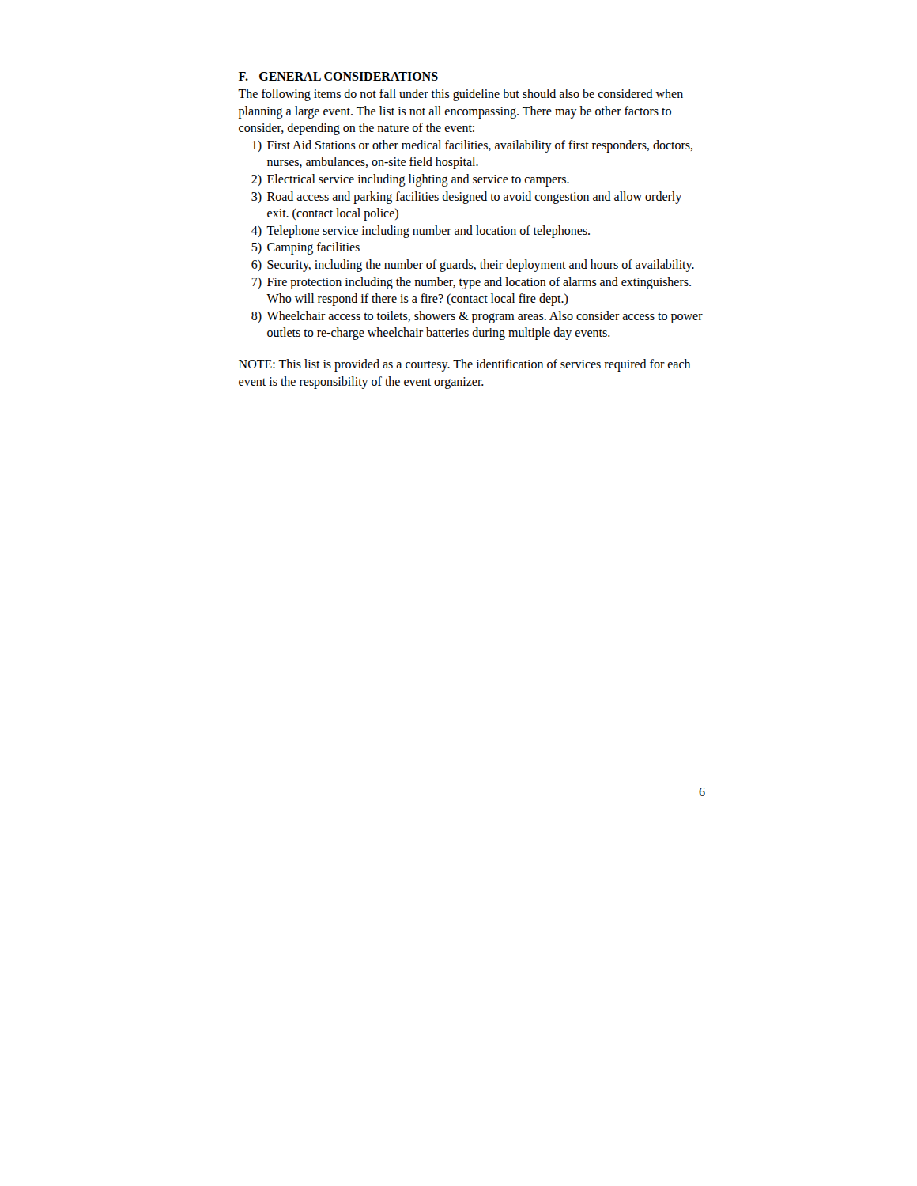F. GENERAL CONSIDERATIONS
The following items do not fall under this guideline but should also be considered when planning a large event. The list is not all encompassing. There may be other factors to consider, depending on the nature of the event:
First Aid Stations or other medical facilities, availability of first responders, doctors, nurses, ambulances, on-site field hospital.
Electrical service including lighting and service to campers.
Road access and parking facilities designed to avoid congestion and allow orderly exit. (contact local police)
Telephone service including number and location of telephones.
Camping facilities
Security, including the number of guards, their deployment and hours of availability.
Fire protection including the number, type and location of alarms and extinguishers. Who will respond if there is a fire? (contact local fire dept.)
Wheelchair access to toilets, showers & program areas. Also consider access to power outlets to re-charge wheelchair batteries during multiple day events.
NOTE: This list is provided as a courtesy. The identification of services required for each event is the responsibility of the event organizer.
6